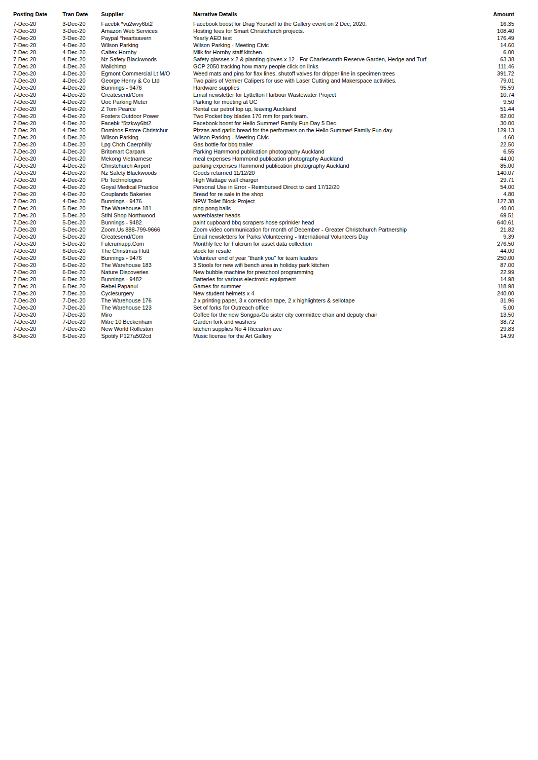| Posting Date | Tran Date | Supplier | Narrative Details | Amount |
| --- | --- | --- | --- | --- |
| 7-Dec-20 | 3-Dec-20 | Facebk *vu2wvy6bt2 | Facebook boost for Drag Yourself to the Gallery event on 2 Dec, 2020. | 16.35 |
| 7-Dec-20 | 3-Dec-20 | Amazon Web Services | Hosting fees for Smart Christchurch projects. | 108.40 |
| 7-Dec-20 | 3-Dec-20 | Paypal *heartsavern | Yearly AED test | 176.49 |
| 7-Dec-20 | 4-Dec-20 | Wilson Parking | Wilson Parking - Meeting Civic | 14.60 |
| 7-Dec-20 | 4-Dec-20 | Caltex Hornby | Milk for Hornby staff kitchen. | 6.00 |
| 7-Dec-20 | 4-Dec-20 | Nz Safety Blackwoods | Safety glasses x 2 & planting gloves x 12 - For Charlesworth Reserve Garden, Hedge and Turf | 63.38 |
| 7-Dec-20 | 4-Dec-20 | Mailchimp | GCP 2050 tracking how many people click on links | 111.46 |
| 7-Dec-20 | 4-Dec-20 | Egmont Commercial Lt M/O | Weed mats and pins for flax lines. shutoff valves for dripper line in specimen trees | 391.72 |
| 7-Dec-20 | 4-Dec-20 | George Henry & Co Ltd | Two pairs of Vernier Calipers for use with Laser Cutting and Makerspace activities. | 79.01 |
| 7-Dec-20 | 4-Dec-20 | Bunnings - 9476 | Hardware supplies | 95.59 |
| 7-Dec-20 | 4-Dec-20 | Createsend/Com | Email newsletter for Lyttelton Harbour Wastewater Project | 10.74 |
| 7-Dec-20 | 4-Dec-20 | Uoc Parking Meter | Parking for meeting at UC | 9.50 |
| 7-Dec-20 | 4-Dec-20 | Z Tom Pearce | Rental car petrol top up, leaving Auckland | 51.44 |
| 7-Dec-20 | 4-Dec-20 | Fosters Outdoor Power | Two Pocket boy blades 170 mm for park team. | 82.00 |
| 7-Dec-20 | 4-Dec-20 | Facebk *5tzkwy6bt2 | Facebook boost for Hello Summer! Family Fun Day 5 Dec. | 30.00 |
| 7-Dec-20 | 4-Dec-20 | Dominos Estore Christchur | Pizzas and garlic bread for the performers on the Hello Summer! Family Fun day. | 129.13 |
| 7-Dec-20 | 4-Dec-20 | Wilson Parking | Wilson Parking - Meeting Civic | 4.60 |
| 7-Dec-20 | 4-Dec-20 | Lpg Chch Caerphilly | Gas bottle for bbq trailer | 22.50 |
| 7-Dec-20 | 4-Dec-20 | Britomart Carpark | Parking Hammond publication photography Auckland | 6.55 |
| 7-Dec-20 | 4-Dec-20 | Mekong Vietnamese | meal expenses Hammond publication photography Auckland | 44.00 |
| 7-Dec-20 | 4-Dec-20 | Christchurch Airport | parking expenses Hammond publication photography Auckland | 85.00 |
| 7-Dec-20 | 4-Dec-20 | Nz Safety Blackwoods | Goods returned 11/12/20 | 140.07 |
| 7-Dec-20 | 4-Dec-20 | Pb Technologies | High Wattage wall charger | 29.71 |
| 7-Dec-20 | 4-Dec-20 | Goyal Medical Practice | Personal Use in Error - Reimbursed Direct to card 17/12/20 | 54.00 |
| 7-Dec-20 | 4-Dec-20 | Couplands Bakeries | Bread for re sale in the shop | 4.80 |
| 7-Dec-20 | 4-Dec-20 | Bunnings - 9476 | NPW Toilet Block Project | 127.38 |
| 7-Dec-20 | 5-Dec-20 | The Warehouse 181 | ping pong balls | 40.00 |
| 7-Dec-20 | 5-Dec-20 | Stihl Shop Northwood | waterblaster heads | 69.51 |
| 7-Dec-20 | 5-Dec-20 | Bunnings - 9482 | paint cupboard bbq scrapers hose sprinkler head | 640.61 |
| 7-Dec-20 | 5-Dec-20 | Zoom.Us 888-799-9666 | Zoom video communication for month of December - Greater Christchurch Partnership | 21.82 |
| 7-Dec-20 | 5-Dec-20 | Createsend/Com | Email newsletters for Parks Volunteering - International Volunteers Day | 9.39 |
| 7-Dec-20 | 5-Dec-20 | Fulcrumapp.Com | Monthly fee for Fulcrum for asset data collection | 276.50 |
| 7-Dec-20 | 6-Dec-20 | The Christmas Hutt | stock for resale | 44.00 |
| 7-Dec-20 | 6-Dec-20 | Bunnings - 9476 | Volunteer end of year "thank you" for team leaders | 250.00 |
| 7-Dec-20 | 6-Dec-20 | The Warehouse 183 | 3 Stools for new wifi bench area in holiday park kitchen | 87.00 |
| 7-Dec-20 | 6-Dec-20 | Nature Discoveries | New bubble machine for preschool programming | 22.99 |
| 7-Dec-20 | 6-Dec-20 | Bunnings - 9482 | Batteries for various electronic equipment | 14.98 |
| 7-Dec-20 | 6-Dec-20 | Rebel Papanui | Games for summer | 118.98 |
| 7-Dec-20 | 7-Dec-20 | Cyclesurgery | New student helmets x 4 | 240.00 |
| 7-Dec-20 | 7-Dec-20 | The Warehouse 176 | 2 x printing paper, 3 x correction tape, 2 x highlighters & sellotape | 31.96 |
| 7-Dec-20 | 7-Dec-20 | The Warehouse 123 | Set of forks for Outreach office | 5.00 |
| 7-Dec-20 | 7-Dec-20 | Miro | Coffee for the new Songpa-Gu sister city committee chair and deputy chair | 13.50 |
| 7-Dec-20 | 7-Dec-20 | Mitre 10 Beckenham | Garden fork and washers | 38.72 |
| 7-Dec-20 | 7-Dec-20 | New World Rolleston | kitchen supplies No 4 Riccarton ave | 29.83 |
| 8-Dec-20 | 6-Dec-20 | Spotify P127a502cd | Music license for the Art Gallery | 14.99 |